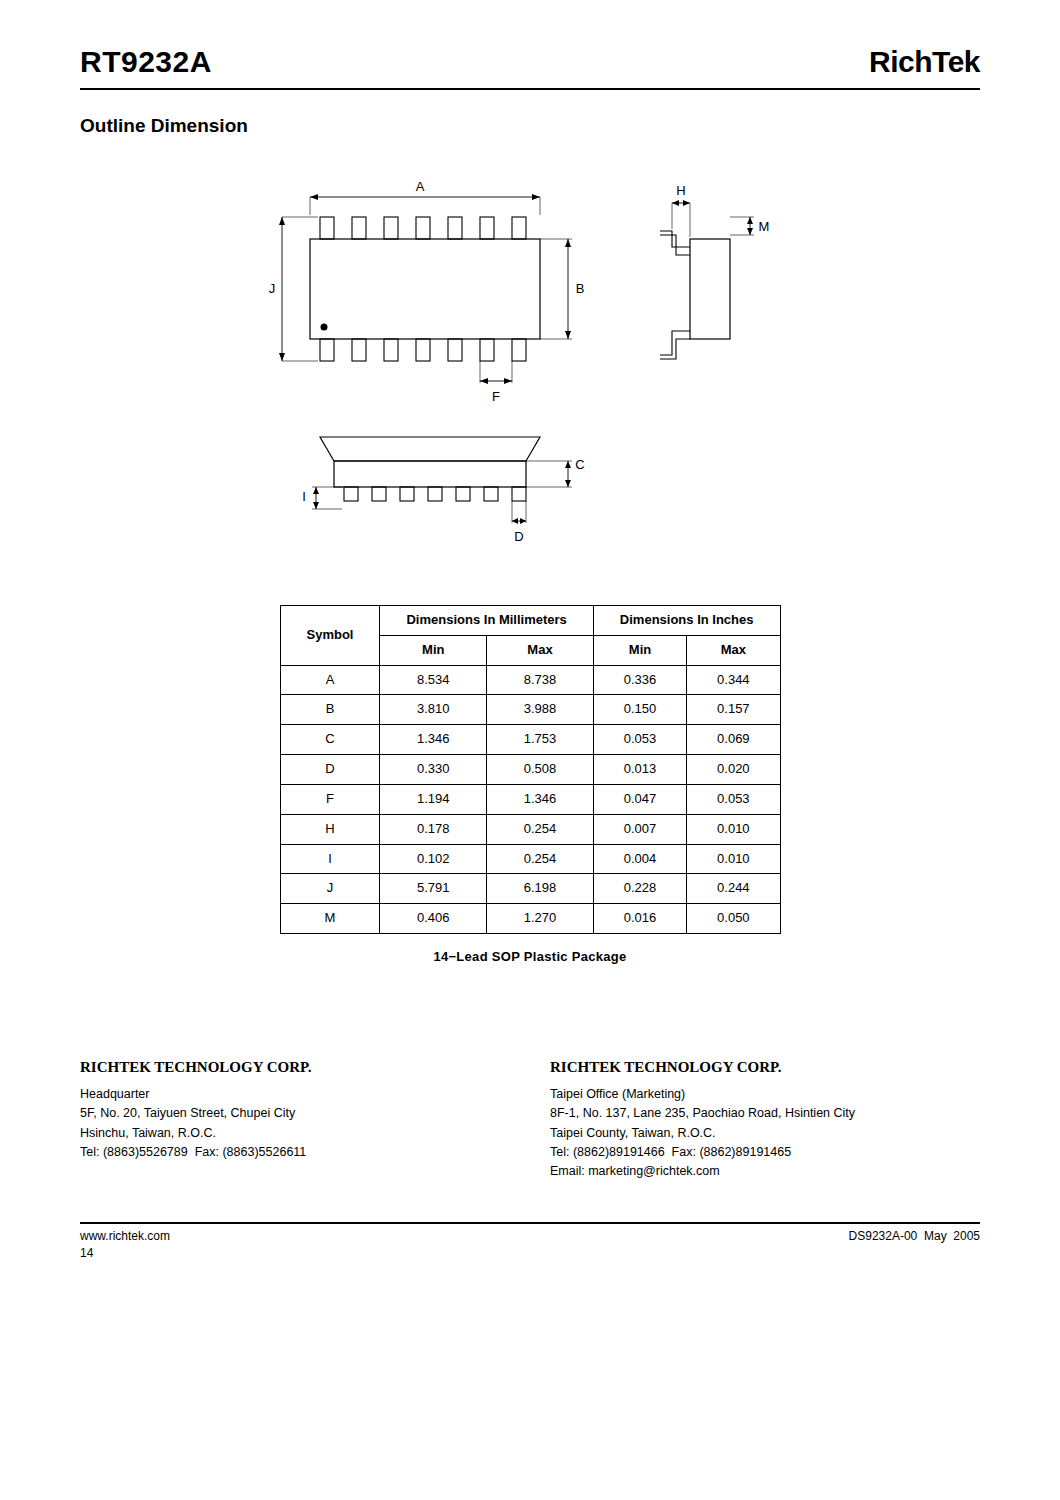RT9232A
RichTek
Outline Dimension
A J B F H M C I D
| Symbol | Dimensions In Millimeters | Dimensions In Inches |
| --- | --- | --- |
| Min | Max | Min | Max |
| A | 8.534 | 8.738 | 0.336 | 0.344 |
| B | 3.810 | 3.988 | 0.150 | 0.157 |
| C | 1.346 | 1.753 | 0.053 | 0.069 |
| D | 0.330 | 0.508 | 0.013 | 0.020 |
| F | 1.194 | 1.346 | 0.047 | 0.053 |
| H | 0.178 | 0.254 | 0.007 | 0.010 |
| I | 0.102 | 0.254 | 0.004 | 0.010 |
| J | 5.791 | 6.198 | 0.228 | 0.244 |
| M | 0.406 | 1.270 | 0.016 | 0.050 |
14−Lead SOP Plastic Package
RICHTEK TECHNOLOGY CORP.
Headquarter
5F, No. 20, Taiyuen Street, Chupei City
Hsinchu, Taiwan, R.O.C.
Tel: (8863)5526789 Fax: (8863)5526611
RICHTEK TECHNOLOGY CORP.
Taipei Office (Marketing)
8F-1, No. 137, Lane 235, Paochiao Road, Hsintien City
Taipei County, Taiwan, R.O.C.
Tel: (8862)89191466 Fax: (8862)89191465
Email: marketing@richtek.com
www.richtek.com
14
DS9232A-00 May 2005